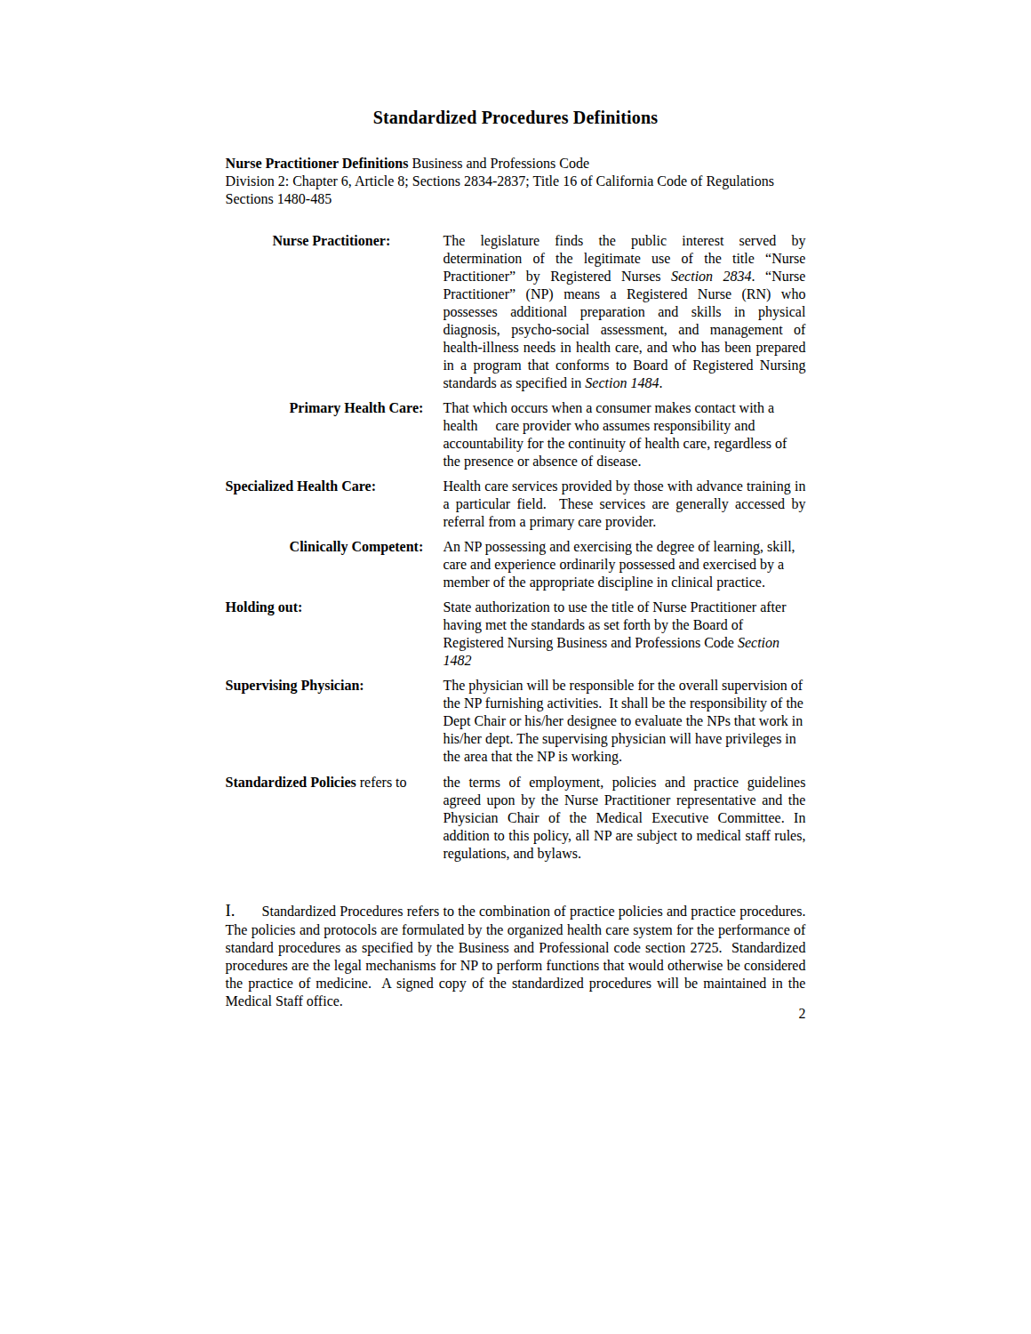Standardized Procedures Definitions
Nurse Practitioner Definitions Business and Professions Code
Division 2: Chapter 6, Article 8; Sections 2834-2837; Title 16 of California Code of Regulations Sections 1480-485
| Nurse Practitioner: | The legislature finds the public interest served by determination of the legitimate use of the title “Nurse Practitioner” by Registered Nurses Section 2834 . “Nurse Practitioner” (NP) means a Registered Nurse (RN) who possesses additional preparation and skills in physical diagnosis, psycho-social assessment, and management of health-illness needs in health care, and who has been prepared in a program that conforms to Board of Registered Nursing standards as specified in Section 1484 . |
| Primary Health Care: | That which occurs when a consumer makes contact with a health care provider who assumes responsibility and accountability for the continuity of health care, regardless of the presence or absence of disease. |
| Specialized Health Care: | Health care services provided by those with advance training in a particular field. These services are generally accessed by referral from a primary care provider. |
| Clinically Competent: | An NP possessing and exercising the degree of learning, skill, care and experience ordinarily possessed and exercised by a member of the appropriate discipline in clinical practice. |
| Holding out: | State authorization to use the title of Nurse Practitioner after having met the standards as set forth by the Board of Registered Nursing Business and Professions Code Section 1482 |
| Supervising Physician: | The physician will be responsible for the overall supervision of the NP furnishing activities. It shall be the responsibility of the Dept Chair or his/her designee to evaluate the NPs that work in his/her dept. The supervising physician will have privileges in the area that the NP is working. |
| Standardized Policies refers to | the terms of employment, policies and practice guidelines agreed upon by the Nurse Practitioner representative and the Physician Chair of the Medical Executive Committee. In addition to this policy, all NP are subject to medical staff rules, regulations, and bylaws. |
I. Standardized Procedures refers to the combination of practice policies and practice procedures. The policies and protocols are formulated by the organized health care system for the performance of standard procedures as specified by the Business and Professional code section 2725. Standardized procedures are the legal mechanisms for NP to perform functions that would otherwise be considered the practice of medicine. A signed copy of the standardized procedures will be maintained in the Medical Staff office.
2